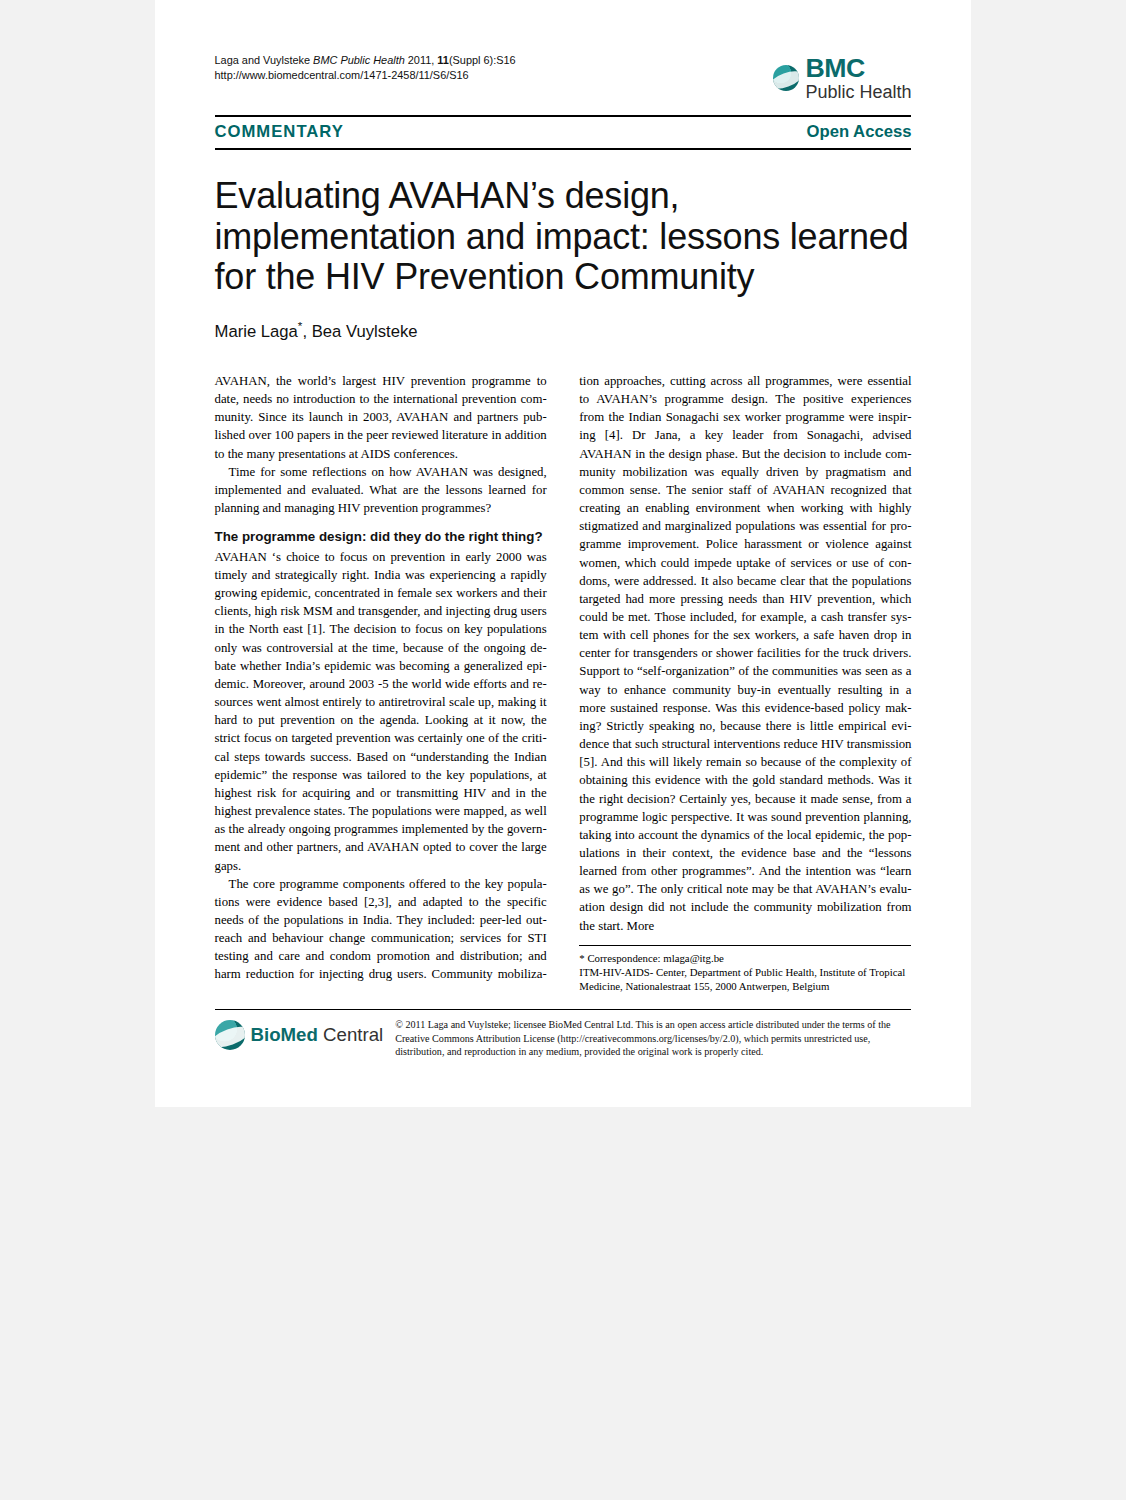Laga and Vuylsteke BMC Public Health 2011, 11(Suppl 6):S16
http://www.biomedcentral.com/1471-2458/11/S6/S16
BMC Public Health
Commentary
Open Access
Evaluating AVAHAN’s design, implementation and impact: lessons learned for the HIV Prevention Community
Marie Laga*, Bea Vuylsteke
AVAHAN, the world’s largest HIV prevention programme to date, needs no introduction to the international prevention community. Since its launch in 2003, AVAHAN and partners published over 100 papers in the peer reviewed literature in addition to the many presentations at AIDS conferences.
Time for some reflections on how AVAHAN was designed, implemented and evaluated. What are the lessons learned for planning and managing HIV prevention programmes?
The programme design: did they do the right thing?
AVAHAN ‘s choice to focus on prevention in early 2000 was timely and strategically right. India was experiencing a rapidly growing epidemic, concentrated in female sex workers and their clients, high risk MSM and transgender, and injecting drug users in the North east [1]. The decision to focus on key populations only was controversial at the time, because of the ongoing debate whether India’s epidemic was becoming a generalized epidemic. Moreover, around 2003 -5 the world wide efforts and resources went almost entirely to antiretroviral scale up, making it hard to put prevention on the agenda. Looking at it now, the strict focus on targeted prevention was certainly one of the critical steps towards success. Based on “understanding the Indian epidemic” the response was tailored to the key populations, at highest risk for acquiring and or transmitting HIV and in the highest prevalence states. The populations were mapped, as well as the already ongoing programmes implemented by the government and other partners, and AVAHAN opted to cover the large gaps.
The core programme components offered to the key populations were evidence based [2,3], and adapted to the specific needs of the populations in India. They included: peer-led outreach and behaviour change communication; services for STI testing and care and condom promotion and distribution; and harm reduction for injecting drug users. Community mobilization approaches, cutting across all programmes, were essential to AVAHAN’s programme design. The positive experiences from the Indian Sonagachi sex worker programme were inspiring [4]. Dr Jana, a key leader from Sonagachi, advised AVAHAN in the design phase. But the decision to include community mobilization was equally driven by pragmatism and common sense. The senior staff of AVAHAN recognized that creating an enabling environment when working with highly stigmatized and marginalized populations was essential for programme improvement. Police harassment or violence against women, which could impede uptake of services or use of condoms, were addressed. It also became clear that the populations targeted had more pressing needs than HIV prevention, which could be met. Those included, for example, a cash transfer system with cell phones for the sex workers, a safe haven drop in center for transgenders or shower facilities for the truck drivers. Support to “self-organization” of the communities was seen as a way to enhance community buy-in eventually resulting in a more sustained response. Was this evidence-based policy making? Strictly speaking no, because there is little empirical evidence that such structural interventions reduce HIV transmission [5]. And this will likely remain so because of the complexity of obtaining this evidence with the gold standard methods. Was it the right decision? Certainly yes, because it made sense, from a programme logic perspective. It was sound prevention planning, taking into account the dynamics of the local epidemic, the populations in their context, the evidence base and the “lessons learned from other programmes”. And the intention was “learn as we go”. The only critical note may be that AVAHAN’s evaluation design did not include the community mobilization from the start. More
* Correspondence: mlaga@itg.be
ITM-HIV-AIDS- Center, Department of Public Health, Institute of Tropical Medicine, Nationalestraat 155, 2000 Antwerpen, Belgium
BioMed Central
© 2011 Laga and Vuylsteke; licensee BioMed Central Ltd. This is an open access article distributed under the terms of the Creative Commons Attribution License (http://creativecommons.org/licenses/by/2.0), which permits unrestricted use, distribution, and reproduction in any medium, provided the original work is properly cited.